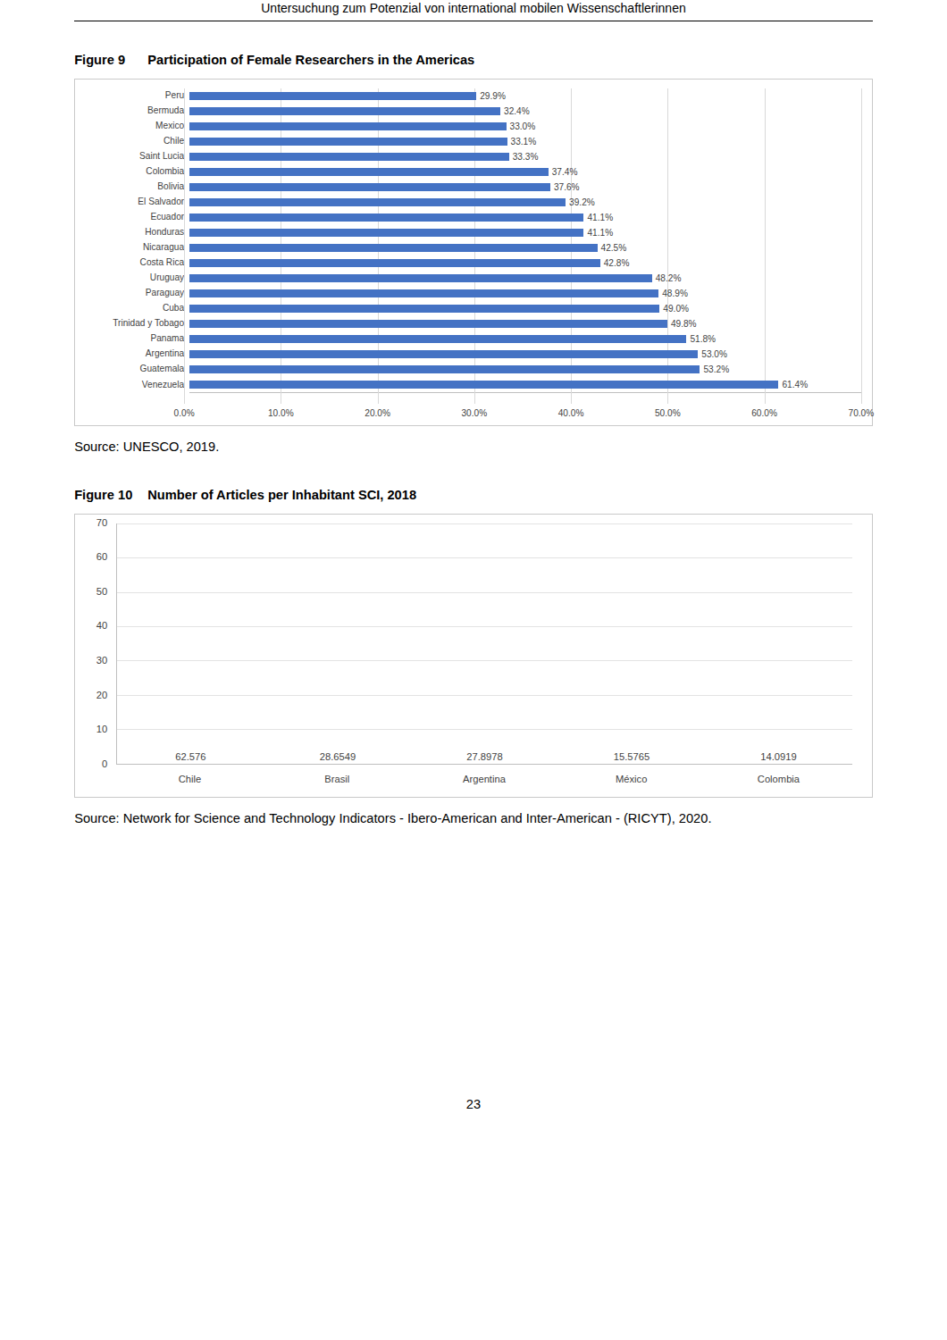Untersuchung zum Potenzial von international mobilen Wissenschaftlerinnen
Figure 9 Participation of Female Researchers in the Americas
| Peru | 29.9% |
| Bermuda | 32.4% |
| Mexico | 33.0% |
| Chile | 33.1% |
| Saint Lucia | 33.3% |
| Colombia | 37.4% |
| Bolivia | 37.6% |
| El Salvador | 39.2% |
| Ecuador | 41.1% |
| Honduras | 41.1% |
| Nicaragua | 42.5% |
| Costa Rica | 42.8% |
| Uruguay | 48.2% |
| Paraguay | 48.9% |
| Cuba | 49.0% |
| Trinidad y Tobago | 49.8% |
| Panama | 51.8% |
| Argentina | 53.0% |
| Guatemala | 53.2% |
| Venezuela | 61.4% |
0.0% 10.0% 20.0% 30.0% 40.0% 50.0% 60.0% 70.0%
Source: UNESCO, 2019.
Figure 10 Number of Articles per Inhabitant SCI, 2018
70 60 50 40 30 20 10 0
62.576
28.6549
27.8978
15.5765
14.0919
Chile
Brasil
Argentina
México
Colombia
Source: Network for Science and Technology Indicators - Ibero-American and Inter-American - (RICYT), 2020.
23